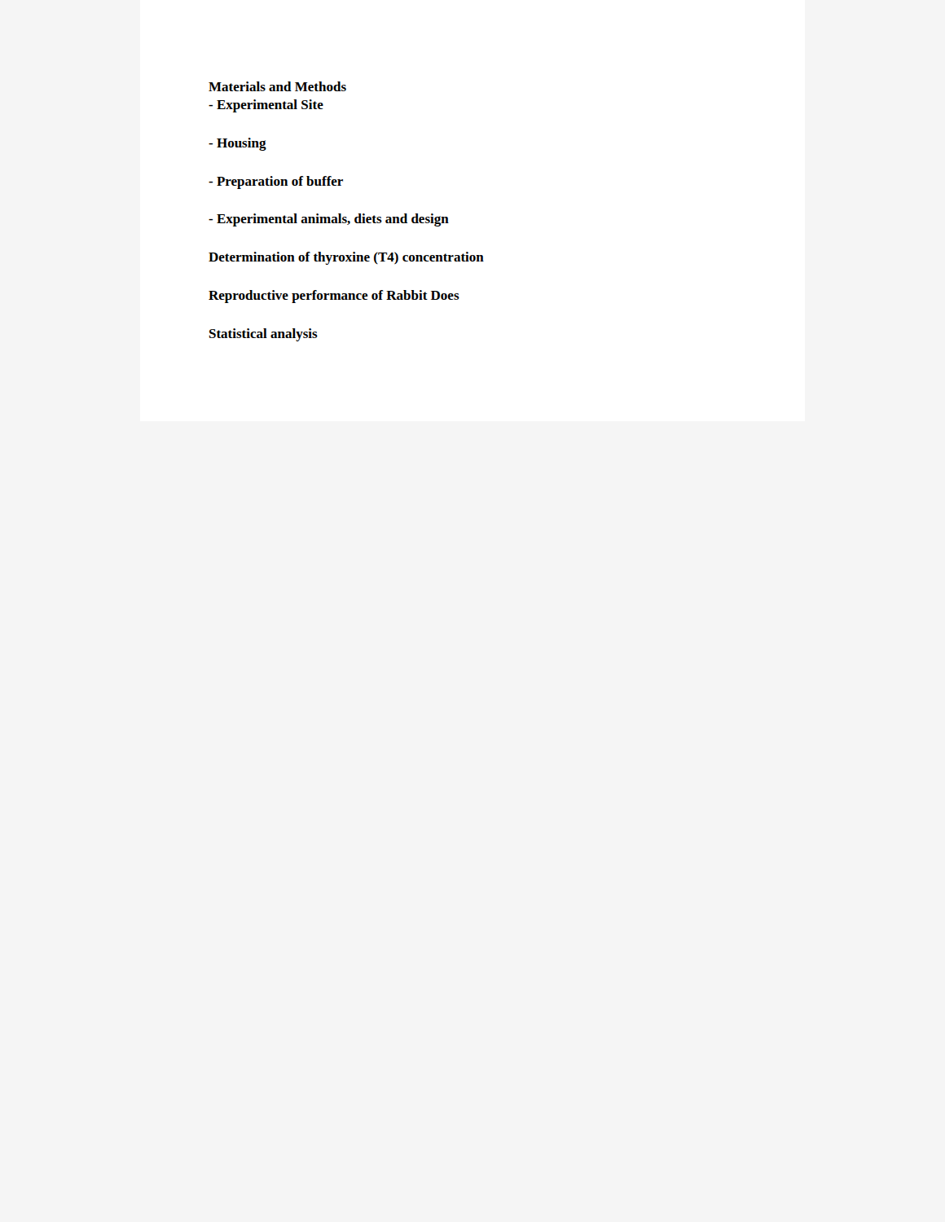Materials and Methods
- Experimental Site
- Housing
- Preparation of buffer
- Experimental animals, diets and design
Determination of thyroxine (T4) concentration
Reproductive performance of Rabbit Does
Statistical analysis